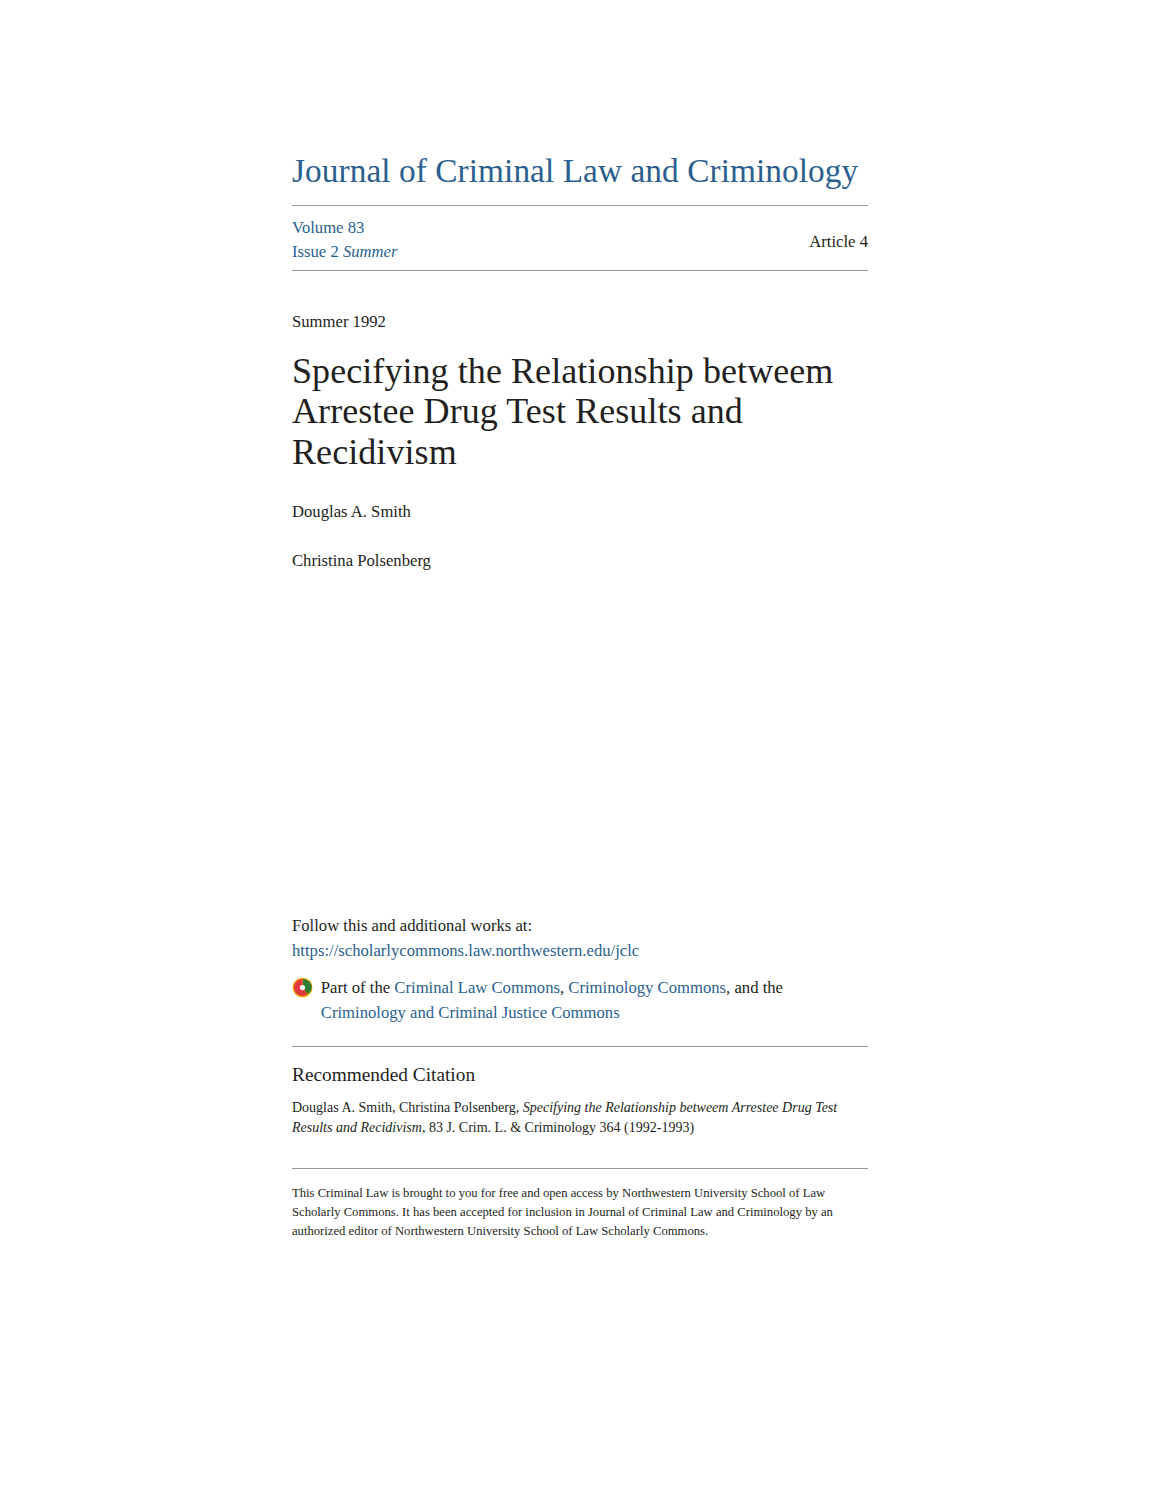Journal of Criminal Law and Criminology
Volume 83
Issue 2 Summer
Article 4
Summer 1992
Specifying the Relationship betweem Arrestee Drug Test Results and Recidivism
Douglas A. Smith
Christina Polsenberg
Follow this and additional works at: https://scholarlycommons.law.northwestern.edu/jclc
Part of the Criminal Law Commons, Criminology Commons, and the Criminology and Criminal Justice Commons
Recommended Citation
Douglas A. Smith, Christina Polsenberg, Specifying the Relationship betweem Arrestee Drug Test Results and Recidivism, 83 J. Crim. L. & Criminology 364 (1992-1993)
This Criminal Law is brought to you for free and open access by Northwestern University School of Law Scholarly Commons. It has been accepted for inclusion in Journal of Criminal Law and Criminology by an authorized editor of Northwestern University School of Law Scholarly Commons.